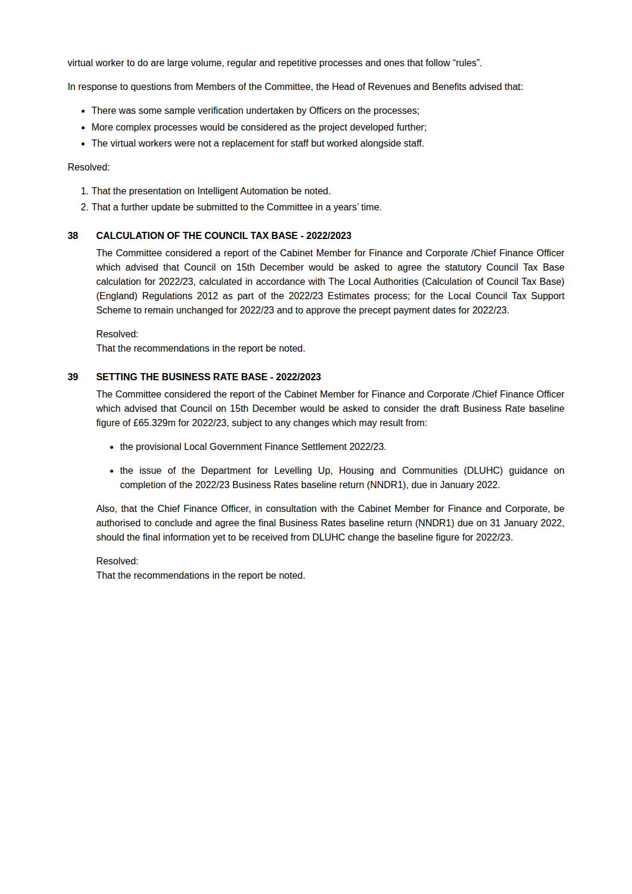virtual worker to do are large volume, regular and repetitive processes and ones that follow “rules”.
In response to questions from Members of the Committee, the Head of Revenues and Benefits advised that:
There was some sample verification undertaken by Officers on the processes;
More complex processes would be considered as the project developed further;
The virtual workers were not a replacement for staff but worked alongside staff.
Resolved:
That the presentation on Intelligent Automation be noted.
That a further update be submitted to the Committee in a years’ time.
38 CALCULATION OF THE COUNCIL TAX BASE - 2022/2023
The Committee considered a report of the Cabinet Member for Finance and Corporate /Chief Finance Officer which advised that Council on 15th December would be asked to agree the statutory Council Tax Base calculation for 2022/23, calculated in accordance with The Local Authorities (Calculation of Council Tax Base) (England) Regulations 2012 as part of the 2022/23 Estimates process; for the Local Council Tax Support Scheme to remain unchanged for 2022/23 and to approve the precept payment dates for 2022/23.
Resolved:
That the recommendations in the report be noted.
39 SETTING THE BUSINESS RATE BASE - 2022/2023
The Committee considered the report of the Cabinet Member for Finance and Corporate /Chief Finance Officer which advised that Council on 15th December would be asked to consider the draft Business Rate baseline figure of £65.329m for 2022/23, subject to any changes which may result from:
the provisional Local Government Finance Settlement 2022/23.
the issue of the Department for Levelling Up, Housing and Communities (DLUHC) guidance on completion of the 2022/23 Business Rates baseline return (NNDR1), due in January 2022.
Also, that the Chief Finance Officer, in consultation with the Cabinet Member for Finance and Corporate, be authorised to conclude and agree the final Business Rates baseline return (NNDR1) due on 31 January 2022, should the final information yet to be received from DLUHC change the baseline figure for 2022/23.
Resolved:
That the recommendations in the report be noted.